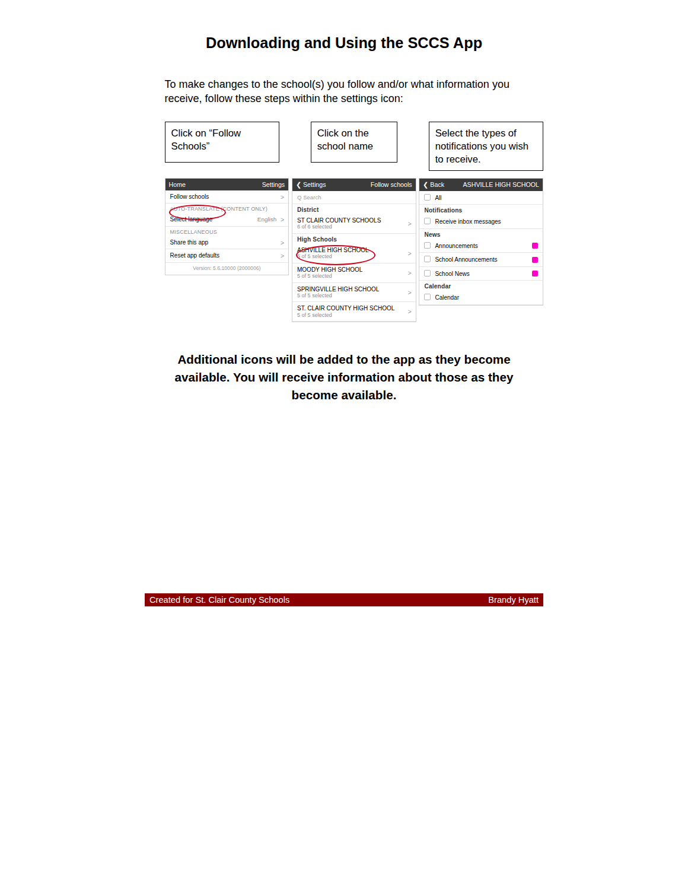Downloading and Using the SCCS App
To make changes to the school(s) you follow and/or what information you receive, follow these steps within the settings icon:
Click on “Follow Schools”
Click on the school name
Select the types of notifications you wish to receive.
Home Settings
Follow schools>
AUTO-TRANSLATE (CONTENT ONLY)
Select languageEnglish>
MISCELLANEOUS
Share this app>
Reset app defaults>
Version: 5.6.10000 (2000006)
❮ Settings Follow schools
Q Search
District
ST CLAIR COUNTY SCHOOLS6 of 6 selected>
High Schools
ASHVILLE HIGH SCHOOL5 of 5 selected>
MOODY HIGH SCHOOL5 of 5 selected>
SPRINGVILLE HIGH SCHOOL5 of 5 selected>
ST. CLAIR COUNTY HIGH SCHOOL5 of 5 selected>
❮ Back ASHVILLE HIGH SCHOOL
All
Notifications
Receive inbox messages
News
Announcements
School Announcements
School News
Calendar
Calendar
Additional icons will be added to the app as they become available. You will receive information about those as they become available.
Created for St. Clair County Schools Brandy Hyatt